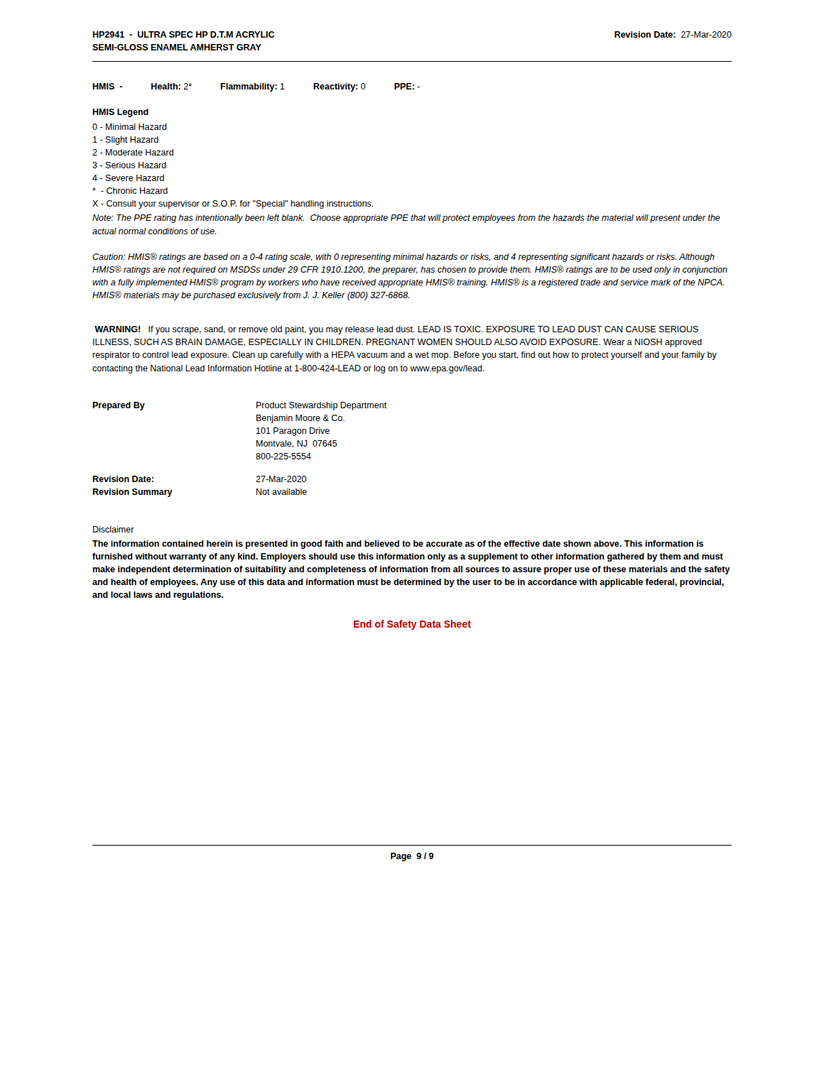HP2941 - ULTRA SPEC HP D.T.M ACRYLIC
SEMI-GLOSS ENAMEL AMHERST GRAY
Revision Date: 27-Mar-2020
HMIS - Health: 2* Flammability: 1 Reactivity: 0 PPE: -
HMIS Legend
0 - Minimal Hazard
1 - Slight Hazard
2 - Moderate Hazard
3 - Serious Hazard
4 - Severe Hazard
* - Chronic Hazard
X - Consult your supervisor or S.O.P. for "Special" handling instructions.
Note: The PPE rating has intentionally been left blank. Choose appropriate PPE that will protect employees from the hazards the material will present under the actual normal conditions of use.
Caution: HMIS® ratings are based on a 0-4 rating scale, with 0 representing minimal hazards or risks, and 4 representing significant hazards or risks. Although HMIS® ratings are not required on MSDSs under 29 CFR 1910.1200, the preparer, has chosen to provide them. HMIS® ratings are to be used only in conjunction with a fully implemented HMIS® program by workers who have received appropriate HMIS® training. HMIS® is a registered trade and service mark of the NPCA. HMIS® materials may be purchased exclusively from J. J. Keller (800) 327-6868.
WARNING! If you scrape, sand, or remove old paint, you may release lead dust. LEAD IS TOXIC. EXPOSURE TO LEAD DUST CAN CAUSE SERIOUS ILLNESS, SUCH AS BRAIN DAMAGE, ESPECIALLY IN CHILDREN. PREGNANT WOMEN SHOULD ALSO AVOID EXPOSURE. Wear a NIOSH approved respirator to control lead exposure. Clean up carefully with a HEPA vacuum and a wet mop. Before you start, find out how to protect yourself and your family by contacting the National Lead Information Hotline at 1-800-424-LEAD or log on to www.epa.gov/lead.
| Prepared By | Product Stewardship Department Benjamin Moore & Co. 101 Paragon Drive Montvale, NJ 07645 800-225-5554 |
| Revision Date: | 27-Mar-2020 |
| Revision Summary | Not available |
Disclaimer
The information contained herein is presented in good faith and believed to be accurate as of the effective date shown above. This information is furnished without warranty of any kind. Employers should use this information only as a supplement to other information gathered by them and must make independent determination of suitability and completeness of information from all sources to assure proper use of these materials and the safety and health of employees. Any use of this data and information must be determined by the user to be in accordance with applicable federal, provincial, and local laws and regulations.
End of Safety Data Sheet
Page 9 / 9